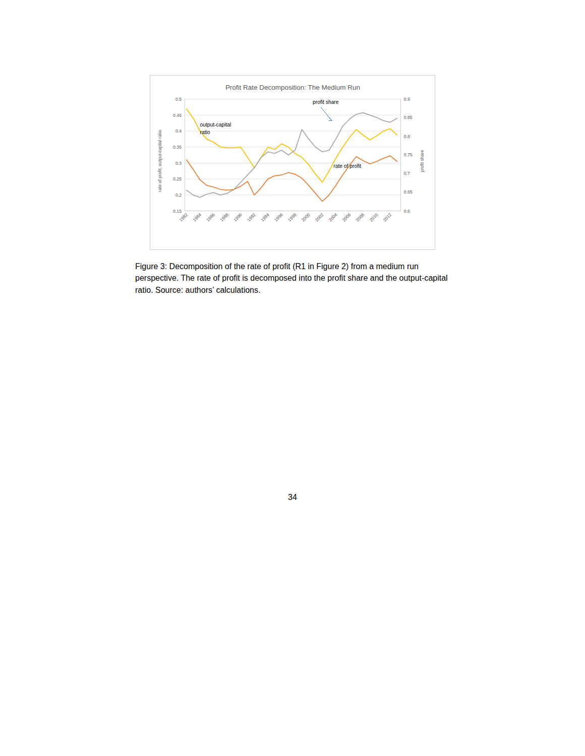Profit Rate Decomposition: The Medium Run Line chart showing the output-capital ratio, the profit share, and the rate of profit from 1982 to 2013. Left axis: rate of profit and output-capital ratio, from 0.15 to 0.5. Right axis: profit share, from 0.6 to 0.9. Profit Rate Decomposition: The Medium Run rate of profit, output-capital ratio profit share 0.5 0.45 0.4 0.35 0.3 0.25 0.2 0.15 0.9 0.85 0.8 0.75 0.7 0.65 0.6 1982 1984 1986 1988 1990 1992 1994 1996 1998 2000 2002 2004 2006 2008 2010 2012 output-capital ratio profit share rate of profit
Figure 3: Decomposition of the rate of profit (R1 in Figure 2) from a medium run perspective. The rate of profit is decomposed into the profit share and the output-capital ratio. Source: authors’ calculations.
34